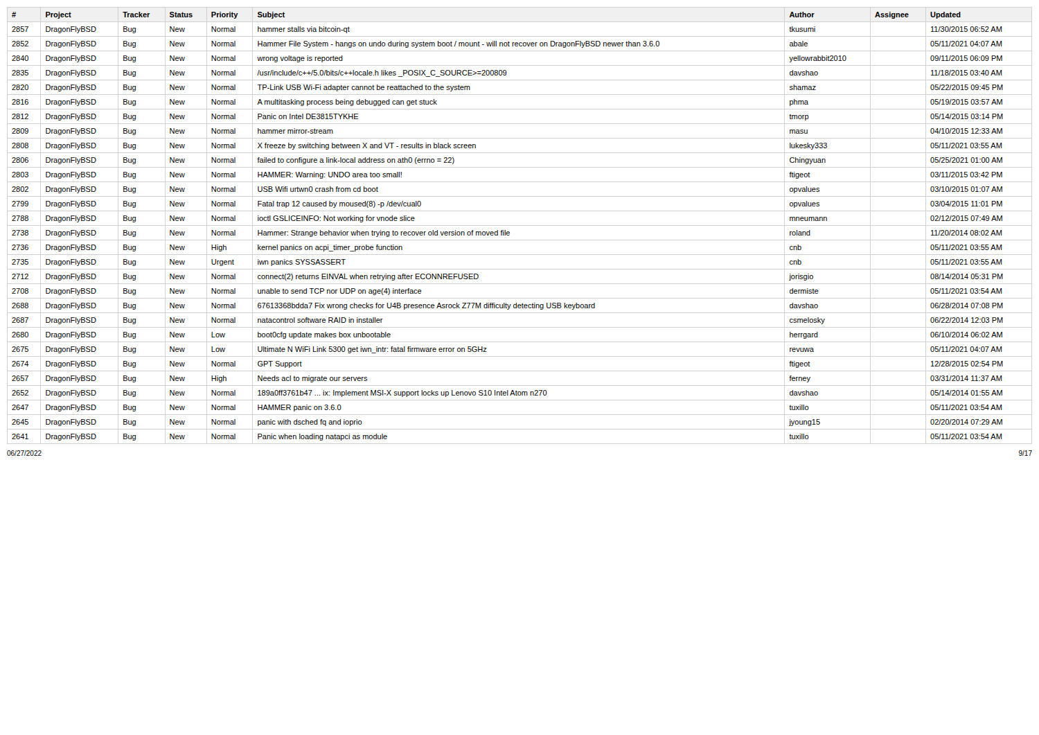| # | Project | Tracker | Status | Priority | Subject | Author | Assignee | Updated |
| --- | --- | --- | --- | --- | --- | --- | --- | --- |
| 2857 | DragonFlyBSD | Bug | New | Normal | hammer stalls via bitcoin-qt | tkusumi | | 11/30/2015 06:52 AM |
| 2852 | DragonFlyBSD | Bug | New | Normal | Hammer File System - hangs on undo during system boot / mount - will not recover on DragonFlyBSD newer than 3.6.0 | abale | | 05/11/2021 04:07 AM |
| 2840 | DragonFlyBSD | Bug | New | Normal | wrong voltage is reported | yellowrabbit2010 | | 09/11/2015 06:09 PM |
| 2835 | DragonFlyBSD | Bug | New | Normal | /usr/include/c++/5.0/bits/c++locale.h likes _POSIX_C_SOURCE>=200809 | davshao | | 11/18/2015 03:40 AM |
| 2820 | DragonFlyBSD | Bug | New | Normal | TP-Link USB Wi-Fi adapter cannot be reattached to the system | shamaz | | 05/22/2015 09:45 PM |
| 2816 | DragonFlyBSD | Bug | New | Normal | A multitasking process being debugged can get stuck | phma | | 05/19/2015 03:57 AM |
| 2812 | DragonFlyBSD | Bug | New | Normal | Panic on Intel DE3815TYKHE | tmorp | | 05/14/2015 03:14 PM |
| 2809 | DragonFlyBSD | Bug | New | Normal | hammer mirror-stream | masu | | 04/10/2015 12:33 AM |
| 2808 | DragonFlyBSD | Bug | New | Normal | X freeze by switching between X and VT - results in black screen | lukesky333 | | 05/11/2021 03:55 AM |
| 2806 | DragonFlyBSD | Bug | New | Normal | failed to configure a link-local address on ath0 (errno = 22) | Chingyuan | | 05/25/2021 01:00 AM |
| 2803 | DragonFlyBSD | Bug | New | Normal | HAMMER: Warning: UNDO area too small! | ftigeot | | 03/11/2015 03:42 PM |
| 2802 | DragonFlyBSD | Bug | New | Normal | USB Wifi urtwn0 crash from cd boot | opvalues | | 03/10/2015 01:07 AM |
| 2799 | DragonFlyBSD | Bug | New | Normal | Fatal trap 12 caused by moused(8) -p /dev/cual0 | opvalues | | 03/04/2015 11:01 PM |
| 2788 | DragonFlyBSD | Bug | New | Normal | ioctl GSLICEINFO: Not working for vnode slice | mneumann | | 02/12/2015 07:49 AM |
| 2738 | DragonFlyBSD | Bug | New | Normal | Hammer: Strange behavior when trying to recover old version of moved file | roland | | 11/20/2014 08:02 AM |
| 2736 | DragonFlyBSD | Bug | New | High | kernel panics on acpi_timer_probe function | cnb | | 05/11/2021 03:55 AM |
| 2735 | DragonFlyBSD | Bug | New | Urgent | iwn panics SYSSASSERT | cnb | | 05/11/2021 03:55 AM |
| 2712 | DragonFlyBSD | Bug | New | Normal | connect(2) returns EINVAL when retrying after ECONNREFUSED | jorisgio | | 08/14/2014 05:31 PM |
| 2708 | DragonFlyBSD | Bug | New | Normal | unable to send TCP nor UDP on age(4) interface | dermiste | | 05/11/2021 03:54 AM |
| 2688 | DragonFlyBSD | Bug | New | Normal | 67613368bdda7 Fix wrong checks for U4B presence Asrock Z77M difficulty detecting USB keyboard | davshao | | 06/28/2014 07:08 PM |
| 2687 | DragonFlyBSD | Bug | New | Normal | natacontrol software RAID in installer | csmelosky | | 06/22/2014 12:03 PM |
| 2680 | DragonFlyBSD | Bug | New | Low | boot0cfg update makes box unbootable | herrgard | | 06/10/2014 06:02 AM |
| 2675 | DragonFlyBSD | Bug | New | Low | Ultimate N WiFi Link 5300 get iwn_intr: fatal firmware error on 5GHz | revuwa | | 05/11/2021 04:07 AM |
| 2674 | DragonFlyBSD | Bug | New | Normal | GPT Support | ftigeot | | 12/28/2015 02:54 PM |
| 2657 | DragonFlyBSD | Bug | New | High | Needs acl to migrate our servers | ferney | | 03/31/2014 11:37 AM |
| 2652 | DragonFlyBSD | Bug | New | Normal | 189a0ff3761b47 ... ix: Implement MSI-X support locks up Lenovo S10 Intel Atom n270 | davshao | | 05/14/2014 01:55 AM |
| 2647 | DragonFlyBSD | Bug | New | Normal | HAMMER panic on 3.6.0 | tuxillo | | 05/11/2021 03:54 AM |
| 2645 | DragonFlyBSD | Bug | New | Normal | panic with dsched fq and ioprio | jyoung15 | | 02/20/2014 07:29 AM |
| 2641 | DragonFlyBSD | Bug | New | Normal | Panic when loading natapci as module | tuxillo | | 05/11/2021 03:54 AM |
06/27/2022 9/17